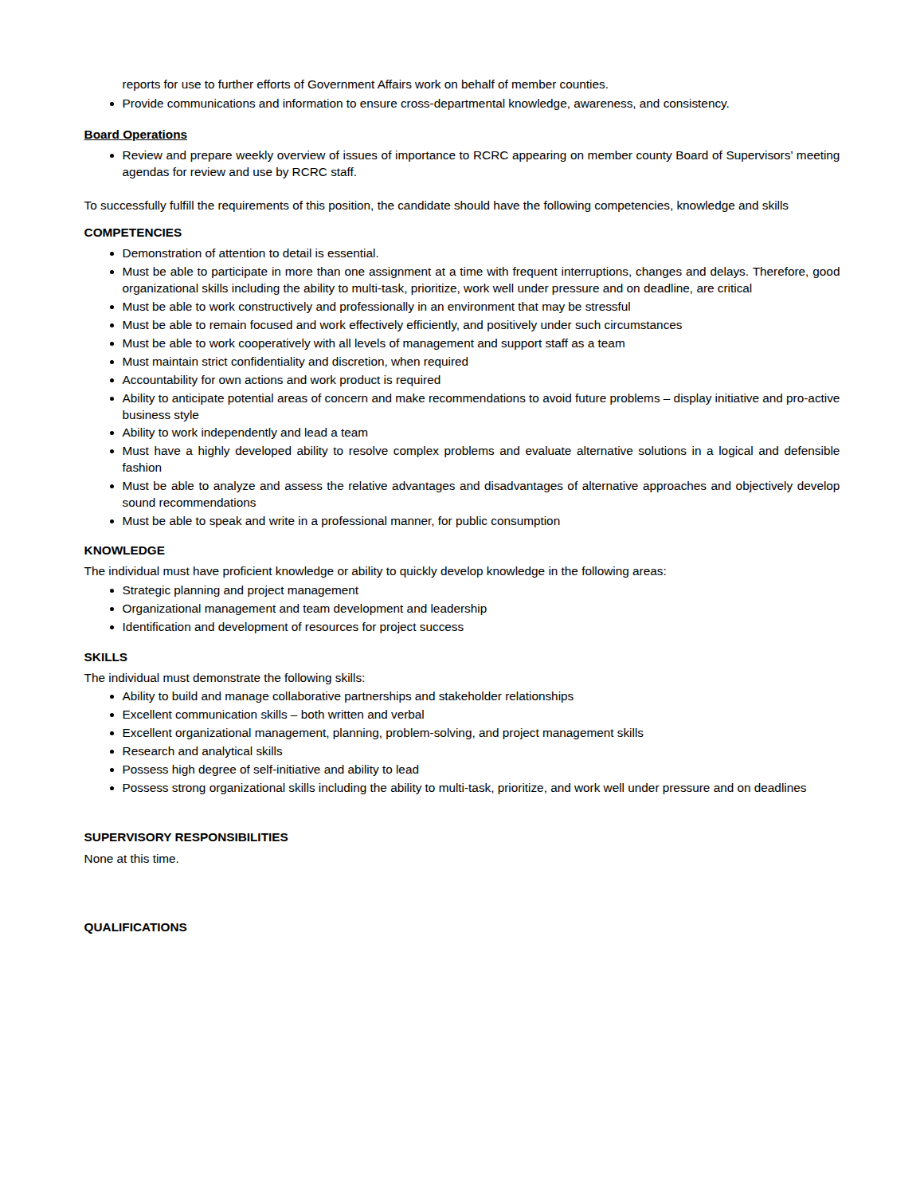reports for use to further efforts of Government Affairs work on behalf of member counties.
Provide communications and information to ensure cross-departmental knowledge, awareness, and consistency.
Board Operations
Review and prepare weekly overview of issues of importance to RCRC appearing on member county Board of Supervisors’ meeting agendas for review and use by RCRC staff.
To successfully fulfill the requirements of this position, the candidate should have the following competencies, knowledge and skills
COMPETENCIES
Demonstration of attention to detail is essential.
Must be able to participate in more than one assignment at a time with frequent interruptions, changes and delays. Therefore, good organizational skills including the ability to multi-task, prioritize, work well under pressure and on deadline, are critical
Must be able to work constructively and professionally in an environment that may be stressful
Must be able to remain focused and work effectively efficiently, and positively under such circumstances
Must be able to work cooperatively with all levels of management and support staff as a team
Must maintain strict confidentiality and discretion, when required
Accountability for own actions and work product is required
Ability to anticipate potential areas of concern and make recommendations to avoid future problems – display initiative and pro-active business style
Ability to work independently and lead a team
Must have a highly developed ability to resolve complex problems and evaluate alternative solutions in a logical and defensible fashion
Must be able to analyze and assess the relative advantages and disadvantages of alternative approaches and objectively develop sound recommendations
Must be able to speak and write in a professional manner, for public consumption
KNOWLEDGE
The individual must have proficient knowledge or ability to quickly develop knowledge in the following areas:
Strategic planning and project management
Organizational management and team development and leadership
Identification and development of resources for project success
SKILLS
The individual must demonstrate the following skills:
Ability to build and manage collaborative partnerships and stakeholder relationships
Excellent communication skills – both written and verbal
Excellent organizational management, planning, problem-solving, and project management skills
Research and analytical skills
Possess high degree of self-initiative and ability to lead
Possess strong organizational skills including the ability to multi-task, prioritize, and work well under pressure and on deadlines
SUPERVISORY RESPONSIBILITIES
None at this time.
QUALIFICATIONS